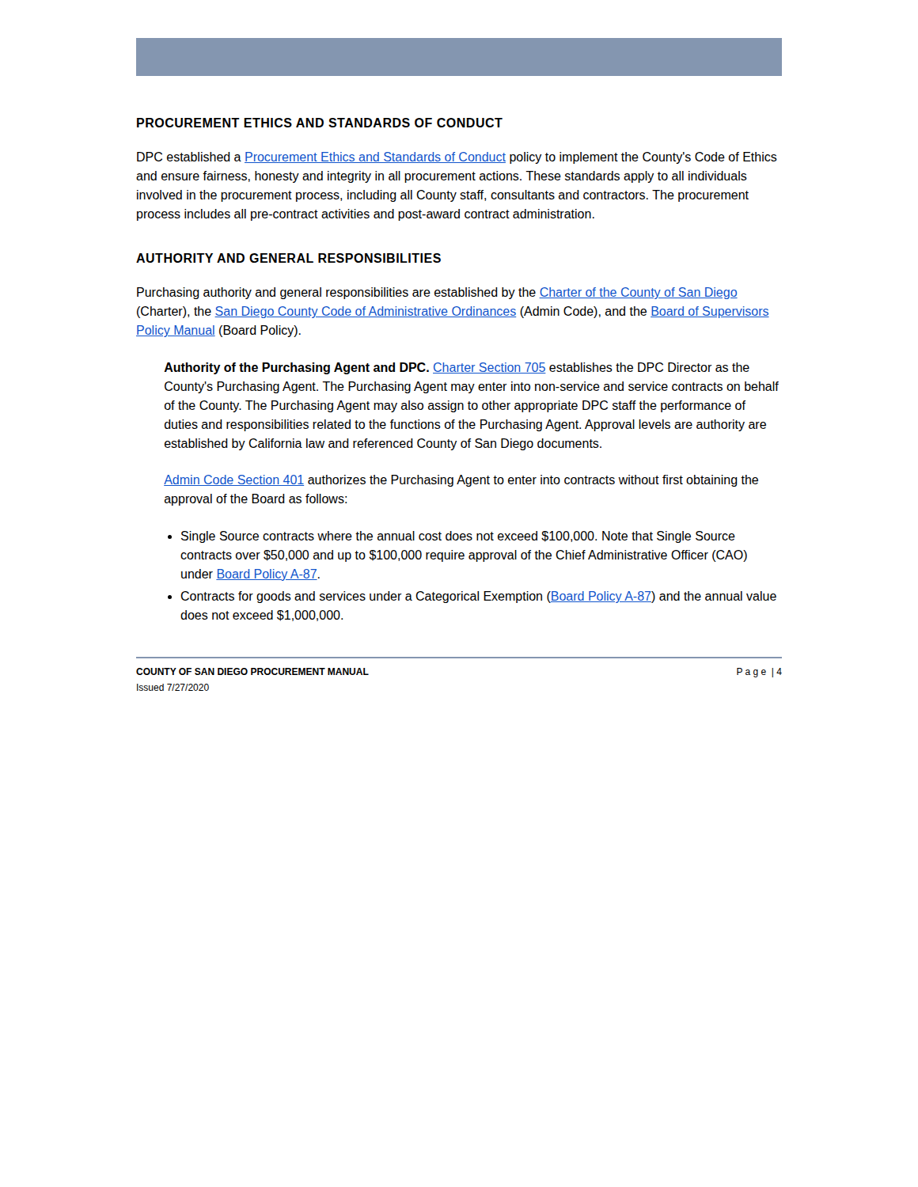PROCUREMENT ETHICS AND STANDARDS OF CONDUCT
DPC established a Procurement Ethics and Standards of Conduct policy to implement the County's Code of Ethics and ensure fairness, honesty and integrity in all procurement actions. These standards apply to all individuals involved in the procurement process, including all County staff, consultants and contractors. The procurement process includes all pre-contract activities and post-award contract administration.
AUTHORITY AND GENERAL RESPONSIBILITIES
Purchasing authority and general responsibilities are established by the Charter of the County of San Diego (Charter), the San Diego County Code of Administrative Ordinances (Admin Code), and the Board of Supervisors Policy Manual (Board Policy).
Authority of the Purchasing Agent and DPC. Charter Section 705 establishes the DPC Director as the County's Purchasing Agent. The Purchasing Agent may enter into non-service and service contracts on behalf of the County. The Purchasing Agent may also assign to other appropriate DPC staff the performance of duties and responsibilities related to the functions of the Purchasing Agent. Approval levels are authority are established by California law and referenced County of San Diego documents.
Admin Code Section 401 authorizes the Purchasing Agent to enter into contracts without first obtaining the approval of the Board as follows:
Single Source contracts where the annual cost does not exceed $100,000. Note that Single Source contracts over $50,000 and up to $100,000 require approval of the Chief Administrative Officer (CAO) under Board Policy A-87.
Contracts for goods and services under a Categorical Exemption (Board Policy A-87) and the annual value does not exceed $1,000,000.
COUNTY OF SAN DIEGO PROCUREMENT MANUAL Issued 7/27/2020
P a g e | 4